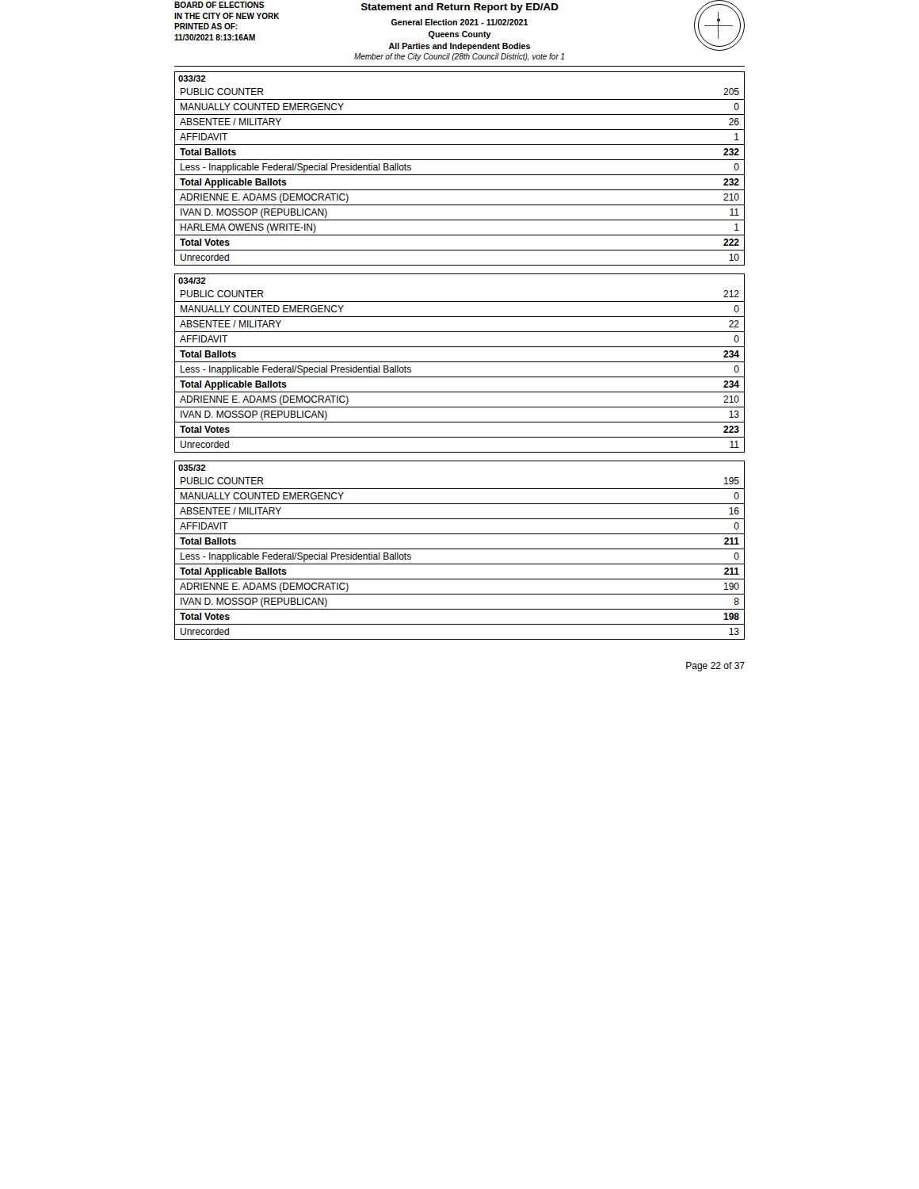BOARD OF ELECTIONS
IN THE CITY OF NEW YORK
PRINTED AS OF:
11/30/2021 8:13:16AM
Statement and Return Report by ED/AD
General Election 2021 - 11/02/2021
Queens County
All Parties and Independent Bodies
Member of the City Council (28th Council District), vote for 1
033/32
| PUBLIC COUNTER | 205 |
| MANUALLY COUNTED EMERGENCY | 0 |
| ABSENTEE / MILITARY | 26 |
| AFFIDAVIT | 1 |
| Total Ballots | 232 |
| Less - Inapplicable Federal/Special Presidential Ballots | 0 |
| Total Applicable Ballots | 232 |
| ADRIENNE E. ADAMS (DEMOCRATIC) | 210 |
| IVAN D. MOSSOP (REPUBLICAN) | 11 |
| HARLEMA OWENS (WRITE-IN) | 1 |
| Total Votes | 222 |
| Unrecorded | 10 |
034/32
| PUBLIC COUNTER | 212 |
| MANUALLY COUNTED EMERGENCY | 0 |
| ABSENTEE / MILITARY | 22 |
| AFFIDAVIT | 0 |
| Total Ballots | 234 |
| Less - Inapplicable Federal/Special Presidential Ballots | 0 |
| Total Applicable Ballots | 234 |
| ADRIENNE E. ADAMS (DEMOCRATIC) | 210 |
| IVAN D. MOSSOP (REPUBLICAN) | 13 |
| Total Votes | 223 |
| Unrecorded | 11 |
035/32
| PUBLIC COUNTER | 195 |
| MANUALLY COUNTED EMERGENCY | 0 |
| ABSENTEE / MILITARY | 16 |
| AFFIDAVIT | 0 |
| Total Ballots | 211 |
| Less - Inapplicable Federal/Special Presidential Ballots | 0 |
| Total Applicable Ballots | 211 |
| ADRIENNE E. ADAMS (DEMOCRATIC) | 190 |
| IVAN D. MOSSOP (REPUBLICAN) | 8 |
| Total Votes | 198 |
| Unrecorded | 13 |
Page 22 of 37